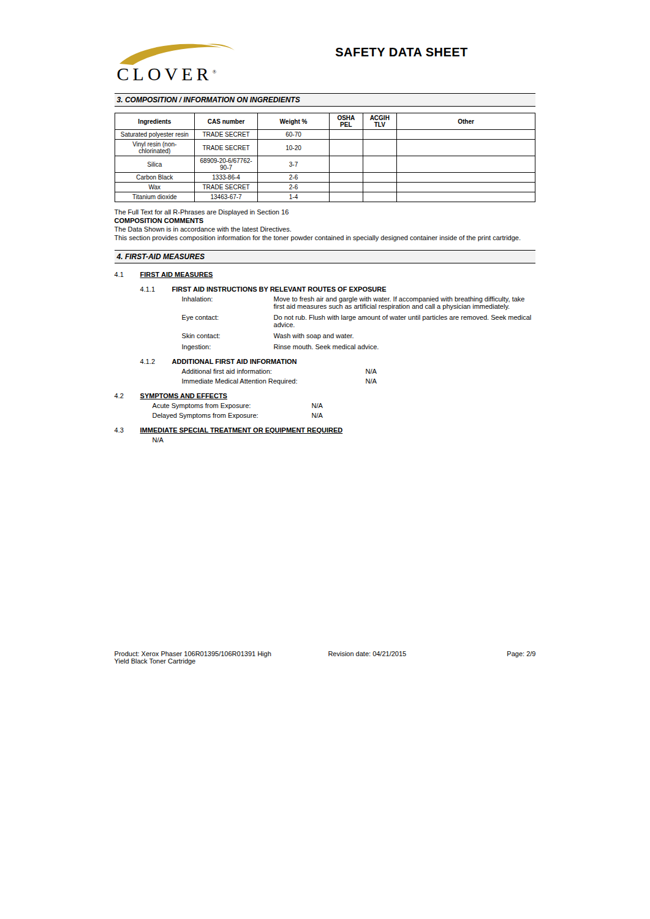CLOVER®
SAFETY DATA SHEET
3. COMPOSITION / INFORMATION ON INGREDIENTS
| Ingredients | CAS number | Weight % | OSHA PEL | ACGIH TLV | Other |
| --- | --- | --- | --- | --- | --- |
| Saturated polyester resin | TRADE SECRET | 60-70 | | | |
| Vinyl resin (non-chlorinated) | TRADE SECRET | 10-20 | | | |
| Silica | 68909-20-6/67762-90-7 | 3-7 | | | |
| Carbon Black | 1333-86-4 | 2-6 | | | |
| Wax | TRADE SECRET | 2-6 | | | |
| Titanium dioxide | 13463-67-7 | 1-4 | | | |
The Full Text for all R-Phrases are Displayed in Section 16
COMPOSITION COMMENTS
The Data Shown is in accordance with the latest Directives.
This section provides composition information for the toner powder contained in specially designed container inside of the print cartridge.
4. FIRST-AID MEASURES
4.1 FIRST AID MEASURES
4.1.1 FIRST AID INSTRUCTIONS BY RELEVANT ROUTES OF EXPOSURE
Inhalation:
Move to fresh air and gargle with water. If accompanied with breathing difficulty, take first aid measures such as artificial respiration and call a physician immediately.
Eye contact:
Do not rub. Flush with large amount of water until particles are removed. Seek medical advice.
Skin contact:
Wash with soap and water.
Ingestion:
Rinse mouth. Seek medical advice.
4.1.2 ADDITIONAL FIRST AID INFORMATION
Additional first aid information:
N/A
Immediate Medical Attention Required:
N/A
4.2 SYMPTOMS AND EFFECTS
Acute Symptoms from Exposure:
N/A
Delayed Symptoms from Exposure:
N/A
4.3 IMMEDIATE SPECIAL TREATMENT OR EQUIPMENT REQUIRED
N/A
Product: Xerox Phaser 106R01395/106R01391 High Yield Black Toner Cartridge
Revision date: 04/21/2015
Page: 2/9